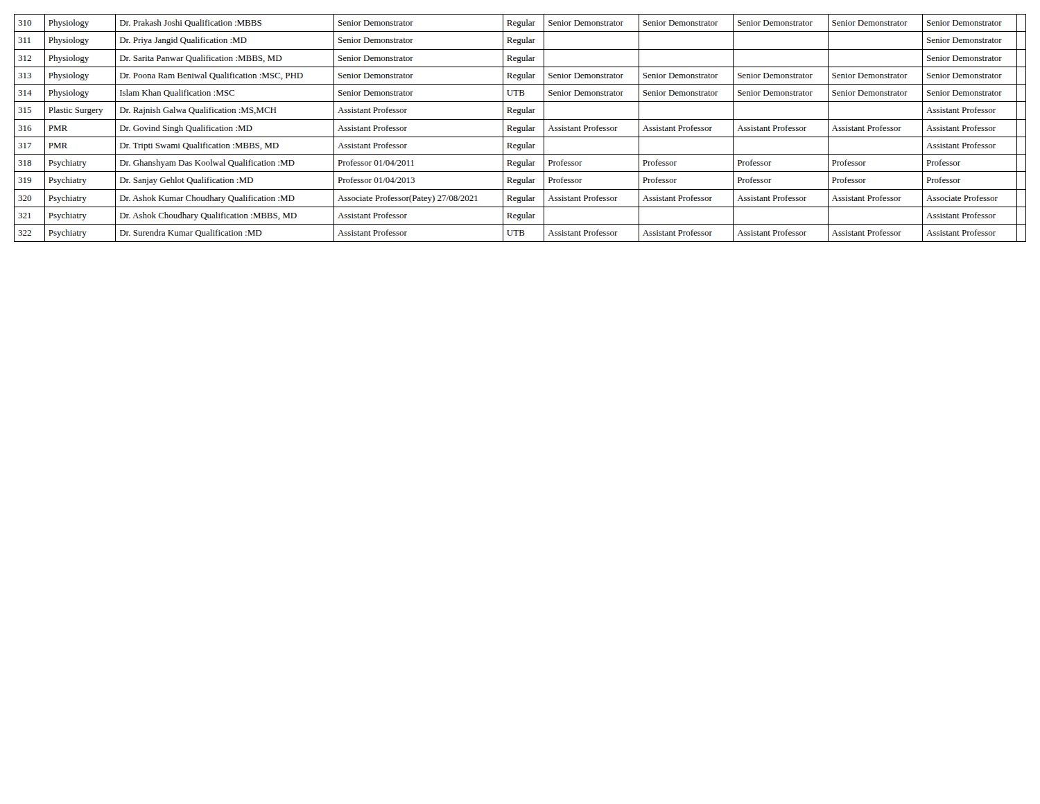| 310 | Physiology | Dr. Prakash Joshi Qualification :MBBS | Senior Demonstrator | Regular | Senior Demonstrator | Senior Demonstrator | Senior Demonstrator | Senior Demonstrator | Senior Demonstrator | |
| 311 | Physiology | Dr. Priya Jangid Qualification :MD | Senior Demonstrator | Regular | | | | | Senior Demonstrator | |
| 312 | Physiology | Dr. Sarita Panwar Qualification :MBBS, MD | Senior Demonstrator | Regular | | | | | Senior Demonstrator | |
| 313 | Physiology | Dr. Poona Ram Beniwal Qualification :MSC, PHD | Senior Demonstrator | Regular | Senior Demonstrator | Senior Demonstrator | Senior Demonstrator | Senior Demonstrator | Senior Demonstrator | |
| 314 | Physiology | Islam Khan Qualification :MSC | Senior Demonstrator | UTB | Senior Demonstrator | Senior Demonstrator | Senior Demonstrator | Senior Demonstrator | Senior Demonstrator | |
| 315 | Plastic Surgery | Dr. Rajnish Galwa Qualification :MS,MCH | Assistant Professor | Regular | | | | | Assistant Professor | |
| 316 | PMR | Dr. Govind Singh Qualification :MD | Assistant Professor | Regular | Assistant Professor | Assistant Professor | Assistant Professor | Assistant Professor | Assistant Professor | |
| 317 | PMR | Dr. Tripti Swami Qualification :MBBS, MD | Assistant Professor | Regular | | | | | Assistant Professor | |
| 318 | Psychiatry | Dr. Ghanshyam Das Koolwal Qualification :MD | Professor 01/04/2011 | Regular | Professor | Professor | Professor | Professor | Professor | |
| 319 | Psychiatry | Dr. Sanjay Gehlot Qualification :MD | Professor 01/04/2013 | Regular | Professor | Professor | Professor | Professor | Professor | |
| 320 | Psychiatry | Dr. Ashok Kumar Choudhary Qualification :MD | Associate Professor(Patey) 27/08/2021 | Regular | Assistant Professor | Assistant Professor | Assistant Professor | Assistant Professor | Associate Professor | |
| 321 | Psychiatry | Dr. Ashok Choudhary Qualification :MBBS, MD | Assistant Professor | Regular | | | | | Assistant Professor | |
| 322 | Psychiatry | Dr. Surendra Kumar Qualification :MD | Assistant Professor | UTB | Assistant Professor | Assistant Professor | Assistant Professor | Assistant Professor | Assistant Professor | |